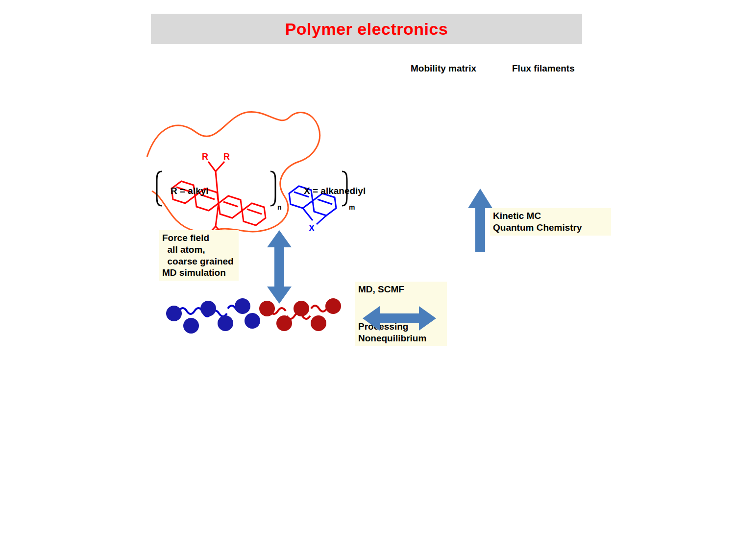Polymer electronics
Mobility matrix
Flux filaments
R R R R n X m
R = alkyl
X = alkanediyl
Force field
all atom,
coarse grained
MD simulation
MD, SCMF
Processing
Nonequilibrium
Kinetic MC
Quantum Chemistry